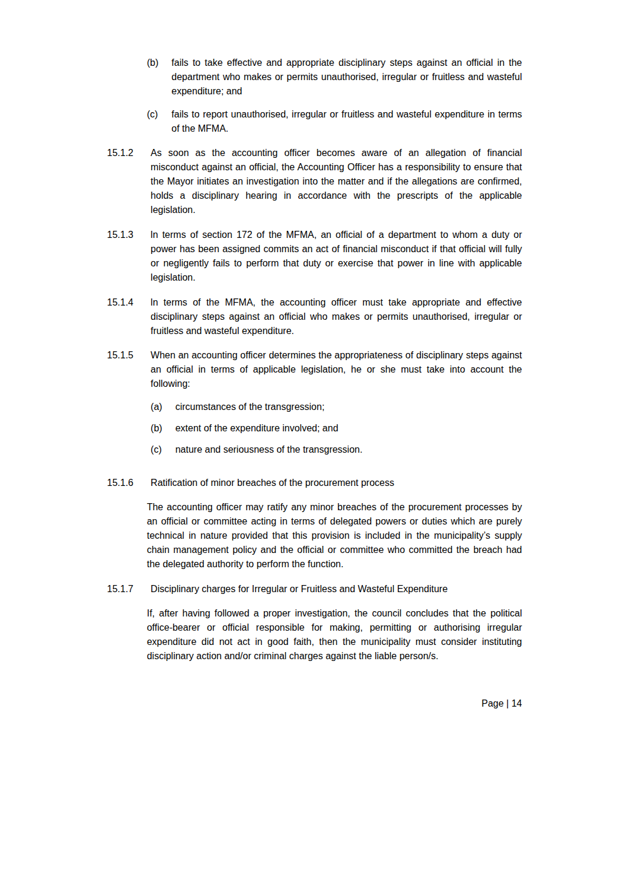(b) fails to take effective and appropriate disciplinary steps against an official in the department who makes or permits unauthorised, irregular or fruitless and wasteful expenditure; and
(c) fails to report unauthorised, irregular or fruitless and wasteful expenditure in terms of the MFMA.
15.1.2
As soon as the accounting officer becomes aware of an allegation of financial misconduct against an official, the Accounting Officer has a responsibility to ensure that the Mayor initiates an investigation into the matter and if the allegations are confirmed, holds a disciplinary hearing in accordance with the prescripts of the applicable legislation.
15.1.3
ln terms of section 172 of the MFMA, an official of a department to whom a duty or power has been assigned commits an act of financial misconduct if that official will fully or negligently fails to perform that duty or exercise that power in line with applicable legislation.
15.1.4
ln terms of the MFMA, the accounting officer must take appropriate and effective disciplinary steps against an official who makes or permits unauthorised, irregular or fruitless and wasteful expenditure.
15.1.5
When an accounting officer determines the appropriateness of disciplinary steps against an official in terms of applicable legislation, he or she must take into account the following:
(a) circumstances of the transgression;
(b) extent of the expenditure involved; and
(c) nature and seriousness of the transgression.
15.1.6
Ratification of minor breaches of the procurement process
The accounting officer may ratify any minor breaches of the procurement processes by an official or committee acting in terms of delegated powers or duties which are purely technical in nature provided that this provision is included in the municipality’s supply chain management policy and the official or committee who committed the breach had the delegated authority to perform the function.
15.1.7
Disciplinary charges for Irregular or Fruitless and Wasteful Expenditure
If, after having followed a proper investigation, the council concludes that the political office-bearer or official responsible for making, permitting or authorising irregular expenditure did not act in good faith, then the municipality must consider instituting disciplinary action and/or criminal charges against the liable person/s.
Page | 14